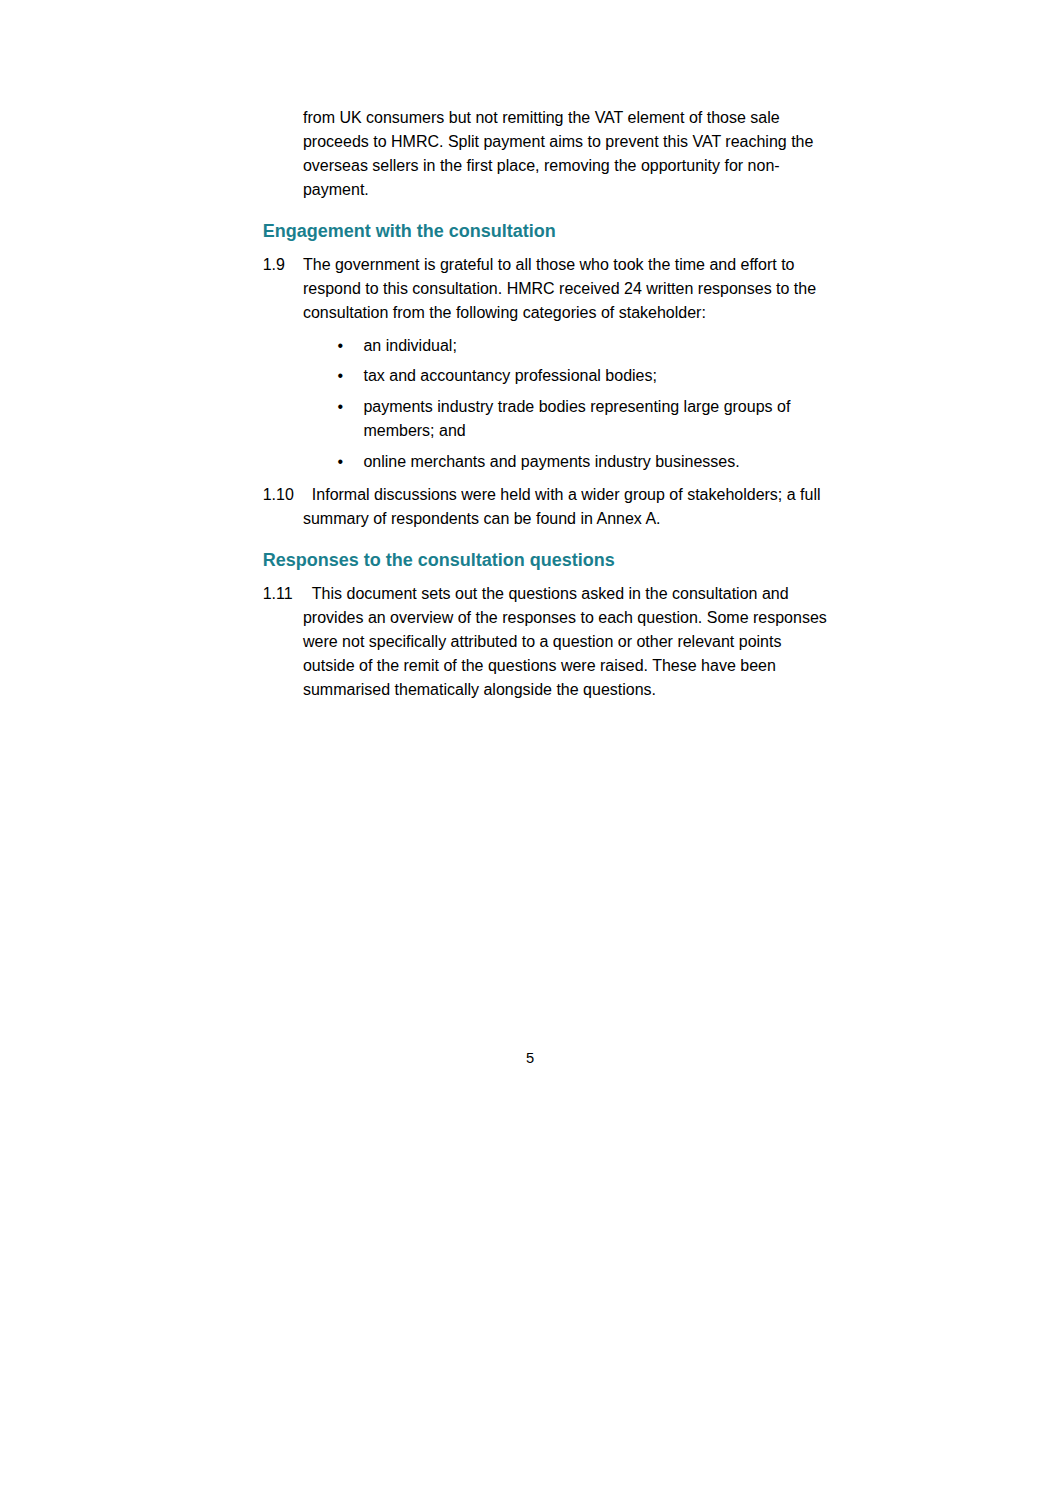from UK consumers but not remitting the VAT element of those sale proceeds to HMRC. Split payment aims to prevent this VAT reaching the overseas sellers in the first place, removing the opportunity for non-payment.
Engagement with the consultation
1.9 The government is grateful to all those who took the time and effort to respond to this consultation. HMRC received 24 written responses to the consultation from the following categories of stakeholder:
an individual;
tax and accountancy professional bodies;
payments industry trade bodies representing large groups of members; and
online merchants and payments industry businesses.
1.10 Informal discussions were held with a wider group of stakeholders; a full summary of respondents can be found in Annex A.
Responses to the consultation questions
1.11 This document sets out the questions asked in the consultation and provides an overview of the responses to each question. Some responses were not specifically attributed to a question or other relevant points outside of the remit of the questions were raised. These have been summarised thematically alongside the questions.
5